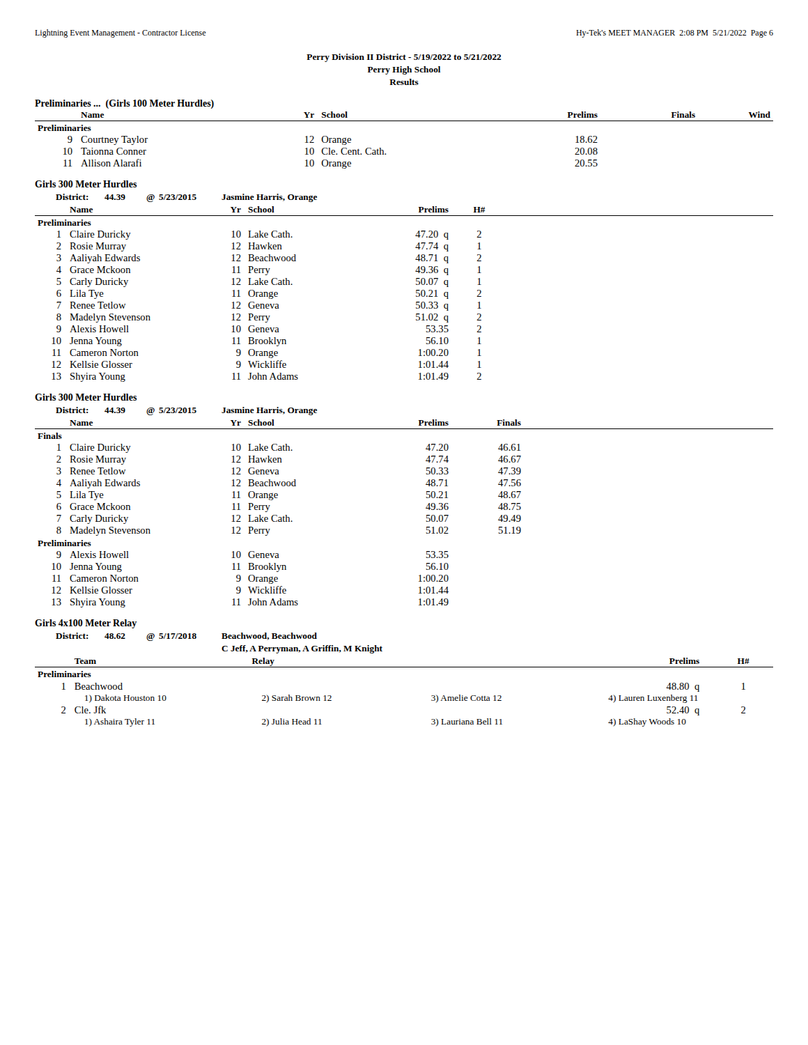Lightning Event Management - Contractor License
Hy-Tek's MEET MANAGER 2:08 PM 5/21/2022 Page 6
Perry Division II District - 5/19/2022 to 5/21/2022
Perry High School
Results
Preliminaries ... (Girls 100 Meter Hurdles)
| | Name | Yr | School | Prelims | Finals | Wind |
| --- | --- | --- | --- | --- | --- | --- |
| Preliminaries |
| 9 | Courtney Taylor | 12 | Orange | 18.62 | | |
| 10 | Taionna Conner | 10 | Cle. Cent. Cath. | 20.08 | | |
| 11 | Allison Alarafi | 10 | Orange | 20.55 | | |
Girls 300 Meter Hurdles
District: 44.39@5/23/2015 Jasmine Harris, Orange
| | Name | Yr | School | Prelims | H# | |
| --- | --- | --- | --- | --- | --- | --- |
| Preliminaries |
| 1 | Claire Duricky | 10 | Lake Cath. | 47.20 q | 2 | |
| 2 | Rosie Murray | 12 | Hawken | 47.74 q | 1 | |
| 3 | Aaliyah Edwards | 12 | Beachwood | 48.71 q | 2 | |
| 4 | Grace Mckoon | 11 | Perry | 49.36 q | 1 | |
| 5 | Carly Duricky | 12 | Lake Cath. | 50.07 q | 1 | |
| 6 | Lila Tye | 11 | Orange | 50.21 q | 2 | |
| 7 | Renee Tetlow | 12 | Geneva | 50.33 q | 1 | |
| 8 | Madelyn Stevenson | 12 | Perry | 51.02 q | 2 | |
| 9 | Alexis Howell | 10 | Geneva | 53.35 | 2 | |
| 10 | Jenna Young | 11 | Brooklyn | 56.10 | 1 | |
| 11 | Cameron Norton | 9 | Orange | 1:00.20 | 1 | |
| 12 | Kellsie Glosser | 9 | Wickliffe | 1:01.44 | 1 | |
| 13 | Shyira Young | 11 | John Adams | 1:01.49 | 2 | |
Girls 300 Meter Hurdles
District: 44.39@5/23/2015 Jasmine Harris, Orange
| | Name | Yr | School | Prelims | Finals | |
| --- | --- | --- | --- | --- | --- | --- |
| Finals |
| 1 | Claire Duricky | 10 | Lake Cath. | 47.20 | 46.61 | |
| 2 | Rosie Murray | 12 | Hawken | 47.74 | 46.67 | |
| 3 | Renee Tetlow | 12 | Geneva | 50.33 | 47.39 | |
| 4 | Aaliyah Edwards | 12 | Beachwood | 48.71 | 47.56 | |
| 5 | Lila Tye | 11 | Orange | 50.21 | 48.67 | |
| 6 | Grace Mckoon | 11 | Perry | 49.36 | 48.75 | |
| 7 | Carly Duricky | 12 | Lake Cath. | 50.07 | 49.49 | |
| 8 | Madelyn Stevenson | 12 | Perry | 51.02 | 51.19 | |
| Preliminaries |
| 9 | Alexis Howell | 10 | Geneva | 53.35 | | |
| 10 | Jenna Young | 11 | Brooklyn | 56.10 | | |
| 11 | Cameron Norton | 9 | Orange | 1:00.20 | | |
| 12 | Kellsie Glosser | 9 | Wickliffe | 1:01.44 | | |
| 13 | Shyira Young | 11 | John Adams | 1:01.49 | | |
Girls 4x100 Meter Relay
District: 48.62@5/17/2018 Beachwood, Beachwood
C Jeff, A Perryman, A Griffin, M Knight
| | Team | Relay | | Prelims | H# |
| --- | --- | --- | --- | --- | --- |
| Preliminaries |
| 1 | Beachwood | | | 48.80 q | 1 |
| | 1) Dakota Houston 10 | 2) Sarah Brown 12 | 3) Amelie Cotta 12 | 4) Lauren Luxenberg 11 |
| 2 | Cle. Jfk | | | 52.40 q | 2 |
| | 1) Ashaira Tyler 11 | 2) Julia Head 11 | 3) Lauriana Bell 11 | 4) LaShay Woods 10 |